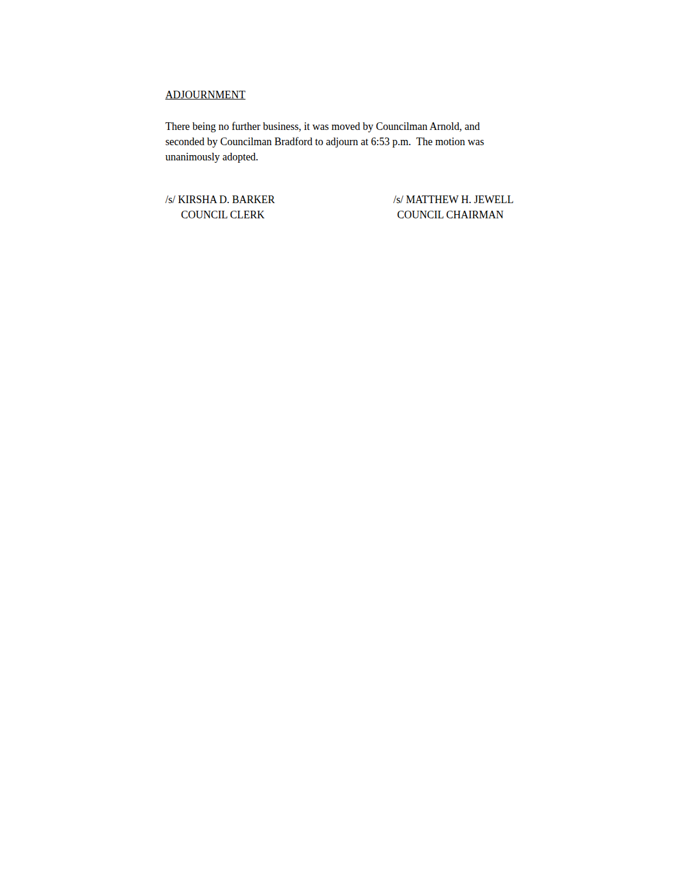ADJOURNMENT
There being no further business, it was moved by Councilman Arnold, and seconded by Councilman Bradford to adjourn at 6:53 p.m. The motion was unanimously adopted.
| /s/ KIRSHA D. BARKER COUNCIL CLERK | /s/ MATTHEW H. JEWELL COUNCIL CHAIRMAN |